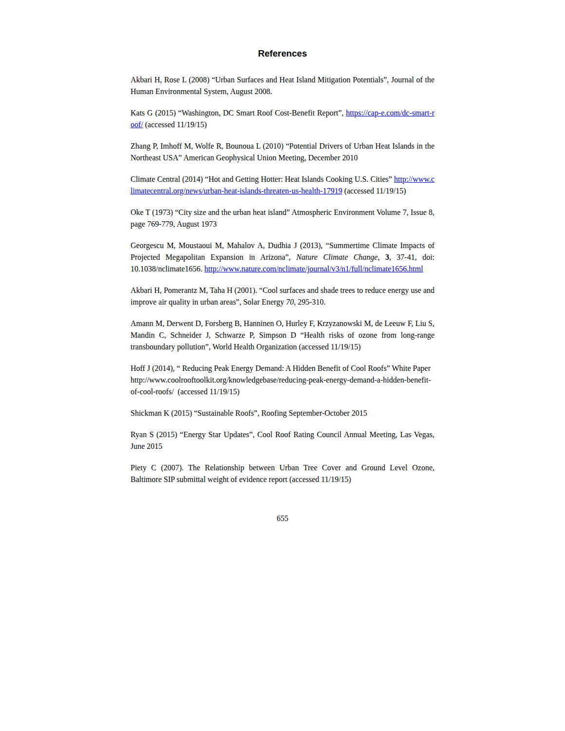References
Akbari H, Rose L (2008) “Urban Surfaces and Heat Island Mitigation Potentials”, Journal of the Human Environmental System, August 2008.
Kats G (2015) “Washington, DC Smart Roof Cost-Benefit Report”, https://cap-e.com/dc-smart-roof/ (accessed 11/19/15)
Zhang P, Imhoff M, Wolfe R, Bounoua L (2010) “Potential Drivers of Urban Heat Islands in the Northeast USA” American Geophysical Union Meeting, December 2010
Climate Central (2014) “Hot and Getting Hotter: Heat Islands Cooking U.S. Cities” http://www.climatecentral.org/news/urban-heat-islands-threaten-us-health-17919 (accessed 11/19/15)
Oke T (1973) “City size and the urban heat island” Atmospheric Environment Volume 7, Issue 8, page 769-779, August 1973
Georgescu M, Moustaoui M, Mahalov A, Dudhia J (2013), “Summertime Climate Impacts of Projected Megapolitan Expansion in Arizona”, Nature Climate Change, 3, 37-41, doi: 10.1038/nclimate1656. http://www.nature.com/nclimate/journal/v3/n1/full/nclimate1656.html
Akbari H, Pomerantz M, Taha H (2001). “Cool surfaces and shade trees to reduce energy use and improve air quality in urban areas”, Solar Energy 70, 295-310.
Amann M, Derwent D, Forsberg B, Hanninen O, Hurley F, Krzyzanowski M, de Leeuw F, Liu S, Mandin C, Schneider J, Schwarze P, Simpson D “Health risks of ozone from long-range transboundary pollution”, World Health Organization (accessed 11/19/15)
Hoff J (2014), “ Reducing Peak Energy Demand: A Hidden Benefit of Cool Roofs” White Paper http://www.coolrooftoolkit.org/knowledgebase/reducing-peak-energy-demand-a-hidden-benefit-of-cool-roofs/ (accessed 11/19/15)
Shickman K (2015) “Sustainable Roofs”, Roofing September-October 2015
Ryan S (2015) “Energy Star Updates”, Cool Roof Rating Council Annual Meeting, Las Vegas, June 2015
Piety C (2007). The Relationship between Urban Tree Cover and Ground Level Ozone, Baltimore SIP submittal weight of evidence report (accessed 11/19/15)
655